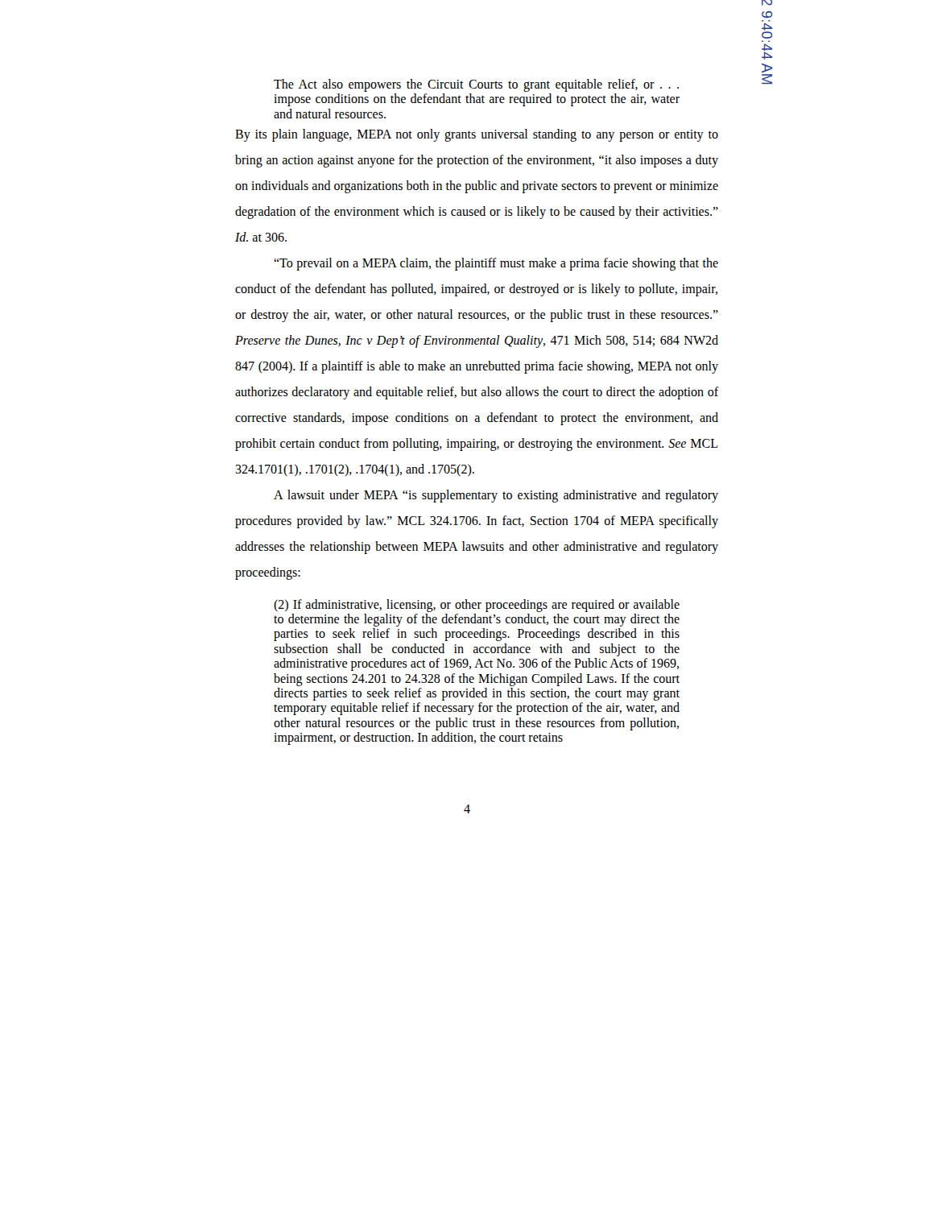RECEIVED by MSC 2/22/2022 9:40:44 AM
The Act also empowers the Circuit Courts to grant equitable relief, or . . . impose conditions on the defendant that are required to protect the air, water and natural resources.
By its plain language, MEPA not only grants universal standing to any person or entity to bring an action against anyone for the protection of the environment, “it also imposes a duty on individuals and organizations both in the public and private sectors to prevent or minimize degradation of the environment which is caused or is likely to be caused by their activities.” Id. at 306.
“To prevail on a MEPA claim, the plaintiff must make a prima facie showing that the conduct of the defendant has polluted, impaired, or destroyed or is likely to pollute, impair, or destroy the air, water, or other natural resources, or the public trust in these resources.” Preserve the Dunes, Inc v Dep’t of Environmental Quality, 471 Mich 508, 514; 684 NW2d 847 (2004). If a plaintiff is able to make an unrebutted prima facie showing, MEPA not only authorizes declaratory and equitable relief, but also allows the court to direct the adoption of corrective standards, impose conditions on a defendant to protect the environment, and prohibit certain conduct from polluting, impairing, or destroying the environment. See MCL 324.1701(1), .1701(2), .1704(1), and .1705(2).
A lawsuit under MEPA “is supplementary to existing administrative and regulatory procedures provided by law.” MCL 324.1706. In fact, Section 1704 of MEPA specifically addresses the relationship between MEPA lawsuits and other administrative and regulatory proceedings:
(2) If administrative, licensing, or other proceedings are required or available to determine the legality of the defendant’s conduct, the court may direct the parties to seek relief in such proceedings. Proceedings described in this subsection shall be conducted in accordance with and subject to the administrative procedures act of 1969, Act No. 306 of the Public Acts of 1969, being sections 24.201 to 24.328 of the Michigan Compiled Laws. If the court directs parties to seek relief as provided in this section, the court may grant temporary equitable relief if necessary for the protection of the air, water, and other natural resources or the public trust in these resources from pollution, impairment, or destruction. In addition, the court retains
4